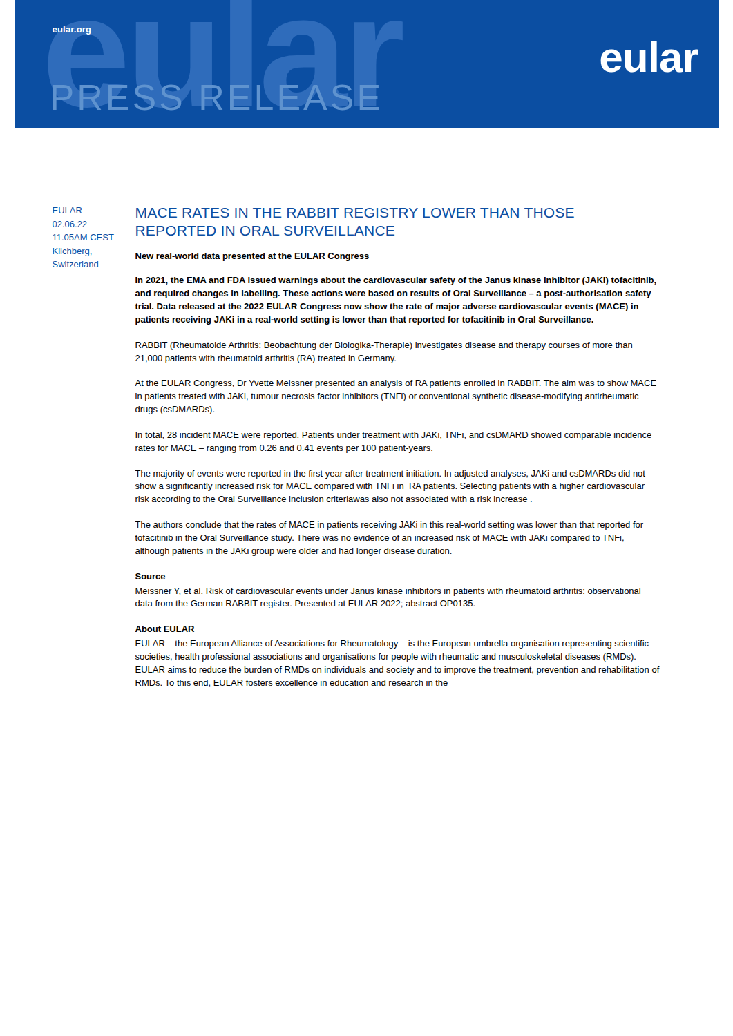eular
eular.org
PRESS RELEASE
eular
EULAR
02.06.22
11.05AM CEST
Kilchberg,
Switzerland
MACE RATES IN THE RABBIT REGISTRY LOWER THAN THOSE REPORTED IN ORAL SURVEILLANCE
New real-world data presented at the EULAR Congress
In 2021, the EMA and FDA issued warnings about the cardiovascular safety of the Janus kinase inhibitor (JAKi) tofacitinib, and required changes in labelling. These actions were based on results of Oral Surveillance – a post-authorisation safety trial. Data released at the 2022 EULAR Congress now show the rate of major adverse cardiovascular events (MACE) in patients receiving JAKi in a real-world setting is lower than that reported for tofacitinib in Oral Surveillance.
RABBIT (Rheumatoide Arthritis: Beobachtung der Biologika-Therapie) investigates disease and therapy courses of more than 21,000 patients with rheumatoid arthritis (RA) treated in Germany.
At the EULAR Congress, Dr Yvette Meissner presented an analysis of RA patients enrolled in RABBIT. The aim was to show MACE in patients treated with JAKi, tumour necrosis factor inhibitors (TNFi) or conventional synthetic disease-modifying antirheumatic drugs (csDMARDs).
In total, 28 incident MACE were reported. Patients under treatment with JAKi, TNFi, and csDMARD showed comparable incidence rates for MACE – ranging from 0.26 and 0.41 events per 100 patient-years.
The majority of events were reported in the first year after treatment initiation. In adjusted analyses, JAKi and csDMARDs did not show a significantly increased risk for MACE compared with TNFi in RA patients. Selecting patients with a higher cardiovascular risk according to the Oral Surveillance inclusion criteriawas also not associated with a risk increase .
The authors conclude that the rates of MACE in patients receiving JAKi in this real-world setting was lower than that reported for tofacitinib in the Oral Surveillance study. There was no evidence of an increased risk of MACE with JAKi compared to TNFi, although patients in the JAKi group were older and had longer disease duration.
Source
Meissner Y, et al. Risk of cardiovascular events under Janus kinase inhibitors in patients with rheumatoid arthritis: observational data from the German RABBIT register. Presented at EULAR 2022; abstract OP0135.
About EULAR
EULAR – the European Alliance of Associations for Rheumatology – is the European umbrella organisation representing scientific societies, health professional associations and organisations for people with rheumatic and musculoskeletal diseases (RMDs). EULAR aims to reduce the burden of RMDs on individuals and society and to improve the treatment, prevention and rehabilitation of RMDs. To this end, EULAR fosters excellence in education and research in the